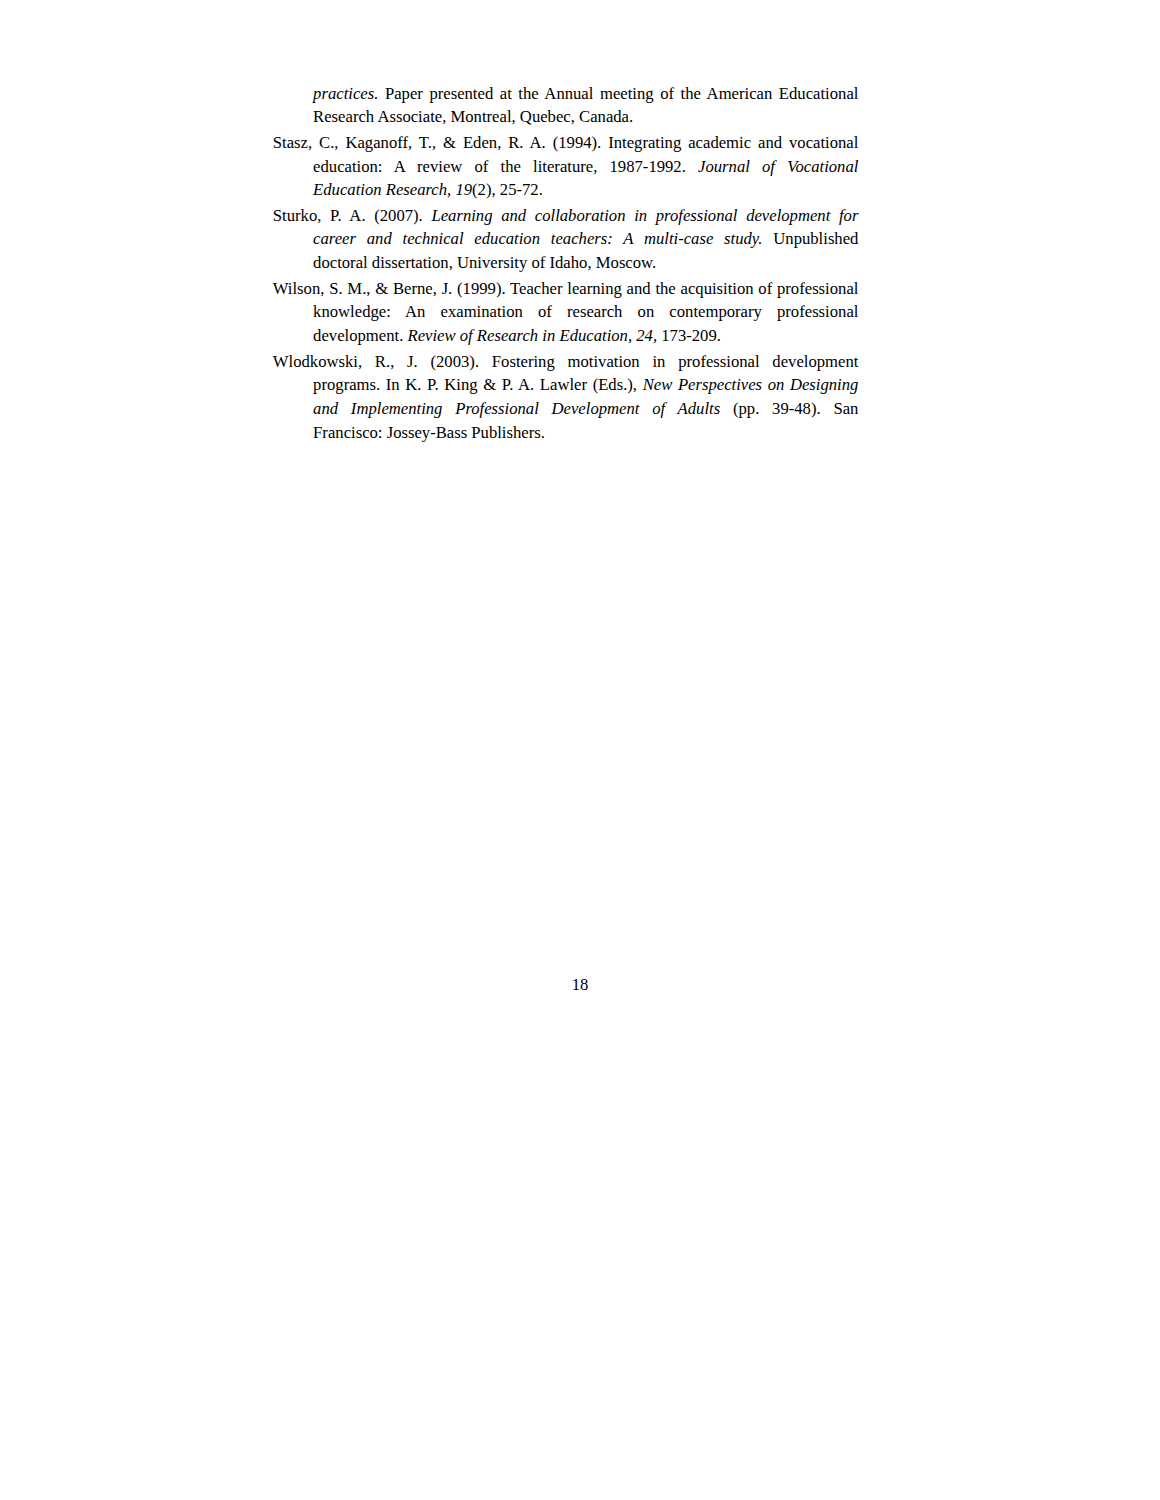practices. Paper presented at the Annual meeting of the American Educational Research Associate, Montreal, Quebec, Canada.
Stasz, C., Kaganoff, T., & Eden, R. A. (1994). Integrating academic and vocational education: A review of the literature, 1987-1992. Journal of Vocational Education Research, 19(2), 25-72.
Sturko, P. A. (2007). Learning and collaboration in professional development for career and technical education teachers: A multi-case study. Unpublished doctoral dissertation, University of Idaho, Moscow.
Wilson, S. M., & Berne, J. (1999). Teacher learning and the acquisition of professional knowledge: An examination of research on contemporary professional development. Review of Research in Education, 24, 173-209.
Wlodkowski, R., J. (2003). Fostering motivation in professional development programs. In K. P. King & P. A. Lawler (Eds.), New Perspectives on Designing and Implementing Professional Development of Adults (pp. 39-48). San Francisco: Jossey-Bass Publishers.
18